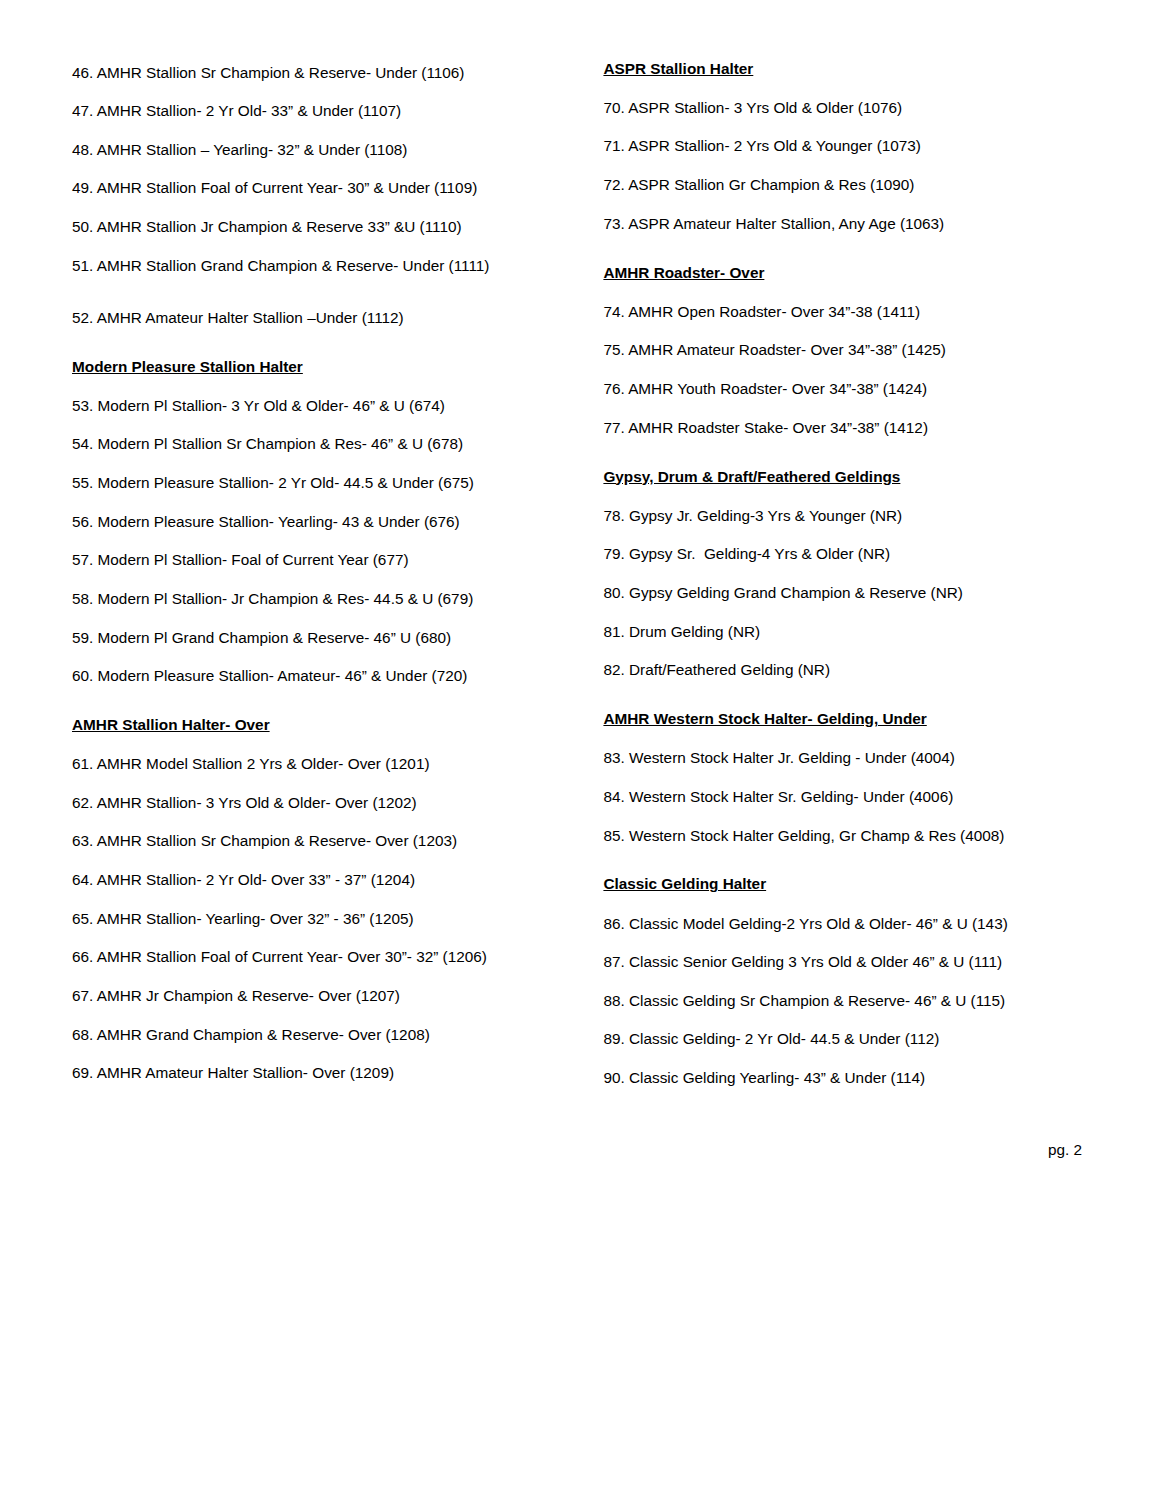46. AMHR Stallion Sr Champion & Reserve- Under (1106)
47. AMHR Stallion- 2 Yr Old- 33” & Under (1107)
48. AMHR Stallion – Yearling- 32” & Under (1108)
49. AMHR Stallion Foal of Current Year- 30” & Under (1109)
50. AMHR Stallion Jr Champion & Reserve 33” &U (1110)
51. AMHR Stallion Grand Champion & Reserve- Under (1111)
52. AMHR Amateur Halter Stallion –Under (1112)
Modern Pleasure Stallion Halter
53. Modern Pl Stallion- 3 Yr Old & Older- 46” & U (674)
54. Modern Pl Stallion Sr Champion & Res- 46” & U (678)
55. Modern Pleasure Stallion- 2 Yr Old- 44.5 & Under (675)
56. Modern Pleasure Stallion- Yearling- 43 & Under (676)
57. Modern Pl Stallion- Foal of Current Year (677)
58. Modern Pl Stallion- Jr Champion & Res- 44.5 & U (679)
59. Modern Pl Grand Champion & Reserve- 46” U (680)
60. Modern Pleasure Stallion- Amateur- 46” & Under (720)
AMHR Stallion Halter- Over
61. AMHR Model Stallion 2 Yrs & Older- Over (1201)
62. AMHR Stallion- 3 Yrs Old & Older- Over (1202)
63. AMHR Stallion Sr Champion & Reserve- Over (1203)
64. AMHR Stallion- 2 Yr Old- Over 33” - 37” (1204)
65. AMHR Stallion- Yearling- Over 32” - 36” (1205)
66. AMHR Stallion Foal of Current Year- Over 30”- 32” (1206)
67. AMHR Jr Champion & Reserve- Over (1207)
68. AMHR Grand Champion & Reserve- Over (1208)
69. AMHR Amateur Halter Stallion- Over (1209)
ASPR Stallion Halter
70. ASPR Stallion- 3 Yrs Old & Older (1076)
71. ASPR Stallion- 2 Yrs Old & Younger (1073)
72. ASPR Stallion Gr Champion & Res (1090)
73. ASPR Amateur Halter Stallion, Any Age (1063)
AMHR Roadster- Over
74. AMHR Open Roadster- Over 34”-38 (1411)
75. AMHR Amateur Roadster- Over 34”-38” (1425)
76. AMHR Youth Roadster- Over 34”-38” (1424)
77. AMHR Roadster Stake- Over 34”-38” (1412)
Gypsy, Drum & Draft/Feathered Geldings
78. Gypsy Jr. Gelding-3 Yrs & Younger (NR)
79. Gypsy Sr. Gelding-4 Yrs & Older (NR)
80. Gypsy Gelding Grand Champion & Reserve (NR)
81. Drum Gelding (NR)
82. Draft/Feathered Gelding (NR)
AMHR Western Stock Halter- Gelding, Under
83. Western Stock Halter Jr. Gelding - Under (4004)
84. Western Stock Halter Sr. Gelding- Under (4006)
85. Western Stock Halter Gelding, Gr Champ & Res (4008)
Classic Gelding Halter
86. Classic Model Gelding-2 Yrs Old & Older- 46” & U (143)
87. Classic Senior Gelding 3 Yrs Old & Older 46” & U (111)
88. Classic Gelding Sr Champion & Reserve- 46” & U (115)
89. Classic Gelding- 2 Yr Old- 44.5 & Under (112)
90. Classic Gelding Yearling- 43” & Under (114)
pg. 2